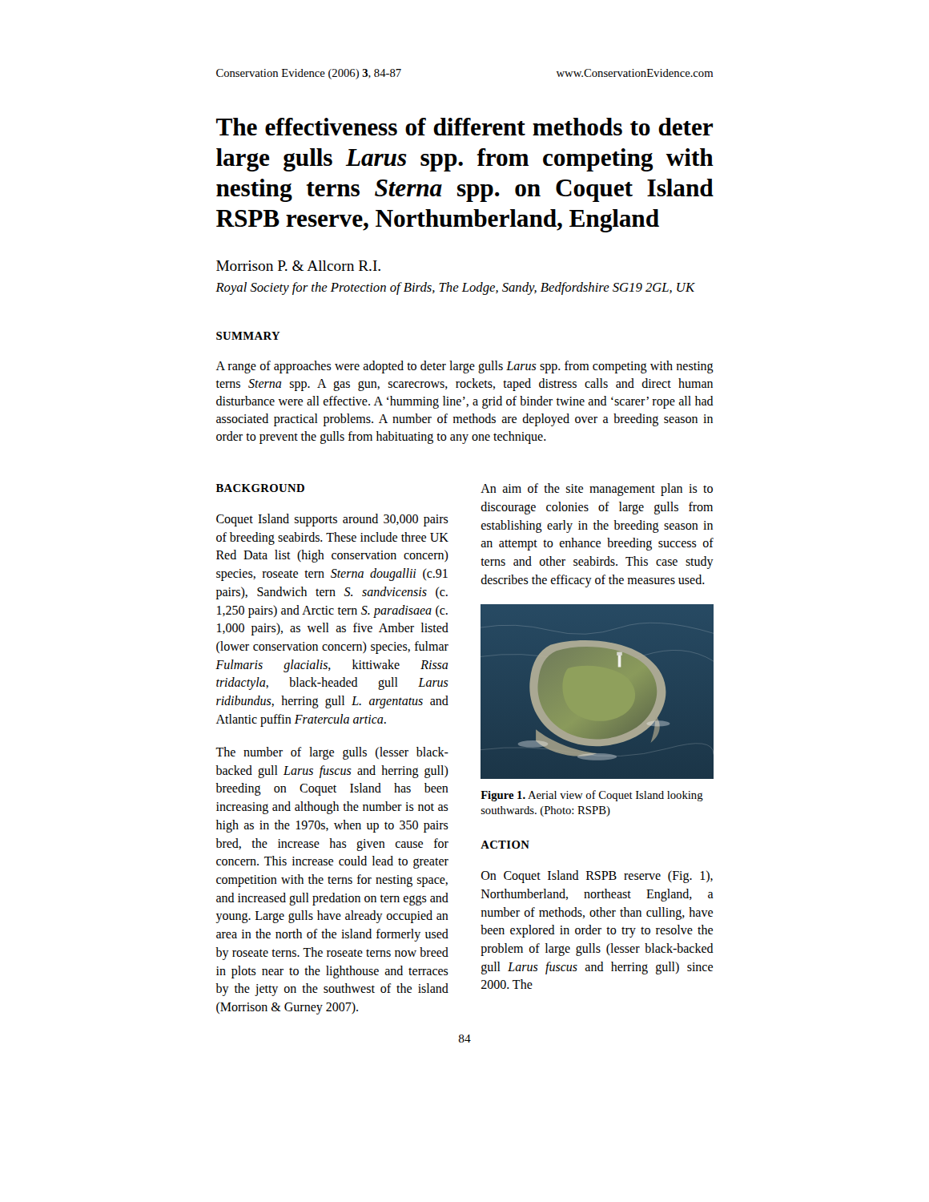Conservation Evidence (2006) 3, 84-87
www.ConservationEvidence.com
The effectiveness of different methods to deter large gulls Larus spp. from competing with nesting terns Sterna spp. on Coquet Island RSPB reserve, Northumberland, England
Morrison P. & Allcorn R.I.
Royal Society for the Protection of Birds, The Lodge, Sandy, Bedfordshire SG19 2GL, UK
SUMMARY
A range of approaches were adopted to deter large gulls Larus spp. from competing with nesting terns Sterna spp. A gas gun, scarecrows, rockets, taped distress calls and direct human disturbance were all effective. A ‘humming line’, a grid of binder twine and ‘scarer’ rope all had associated practical problems. A number of methods are deployed over a breeding season in order to prevent the gulls from habituating to any one technique.
BACKGROUND
Coquet Island supports around 30,000 pairs of breeding seabirds. These include three UK Red Data list (high conservation concern) species, roseate tern Sterna dougallii (c.91 pairs), Sandwich tern S. sandvicensis (c. 1,250 pairs) and Arctic tern S. paradisaea (c. 1,000 pairs), as well as five Amber listed (lower conservation concern) species, fulmar Fulmaris glacialis, kittiwake Rissa tridactyla, black-headed gull Larus ridibundus, herring gull L. argentatus and Atlantic puffin Fratercula artica.
The number of large gulls (lesser black-backed gull Larus fuscus and herring gull) breeding on Coquet Island has been increasing and although the number is not as high as in the 1970s, when up to 350 pairs bred, the increase has given cause for concern. This increase could lead to greater competition with the terns for nesting space, and increased gull predation on tern eggs and young. Large gulls have already occupied an area in the north of the island formerly used by roseate terns. The roseate terns now breed in plots near to the lighthouse and terraces by the jetty on the southwest of the island (Morrison & Gurney 2007).
An aim of the site management plan is to discourage colonies of large gulls from establishing early in the breeding season in an attempt to enhance breeding success of terns and other seabirds. This case study describes the efficacy of the measures used.
Figure 1. Aerial view of Coquet Island looking southwards. (Photo: RSPB)
ACTION
On Coquet Island RSPB reserve (Fig. 1), Northumberland, northeast England, a number of methods, other than culling, have been explored in order to try to resolve the problem of large gulls (lesser black-backed gull Larus fuscus and herring gull) since 2000. The
84